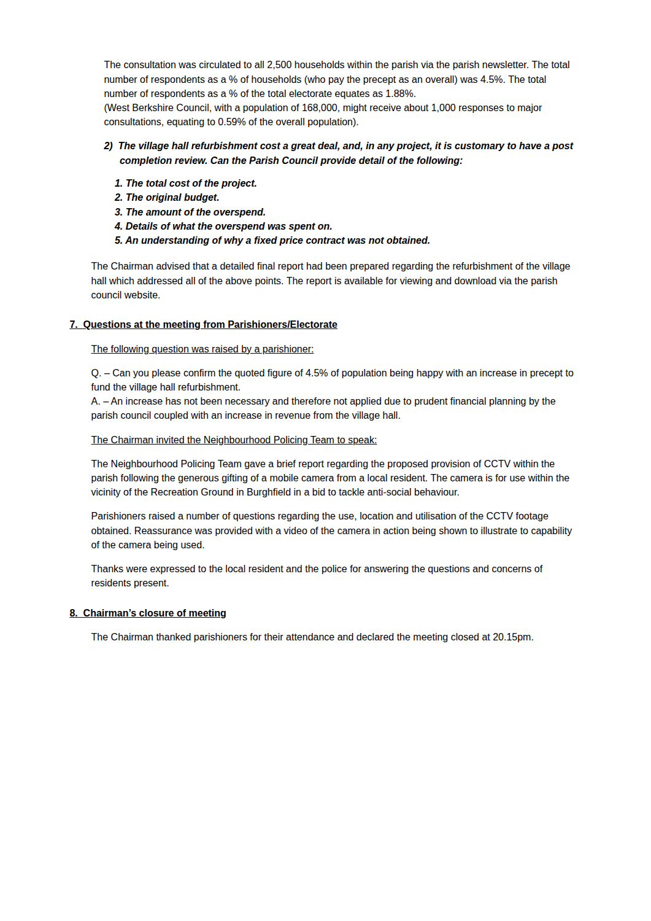The consultation was circulated to all 2,500 households within the parish via the parish newsletter. The total number of respondents as a % of households (who pay the precept as an overall) was 4.5%. The total number of respondents as a % of the total electorate equates as 1.88%.
(West Berkshire Council, with a population of 168,000, might receive about 1,000 responses to major consultations, equating to 0.59% of the overall population).
2) The village hall refurbishment cost a great deal, and, in any project, it is customary to have a post completion review. Can the Parish Council provide detail of the following:
1. The total cost of the project.
2. The original budget.
3. The amount of the overspend.
4. Details of what the overspend was spent on.
5. An understanding of why a fixed price contract was not obtained.
The Chairman advised that a detailed final report had been prepared regarding the refurbishment of the village hall which addressed all of the above points. The report is available for viewing and download via the parish council website.
7. Questions at the meeting from Parishioners/Electorate
The following question was raised by a parishioner:
Q. – Can you please confirm the quoted figure of 4.5% of population being happy with an increase in precept to fund the village hall refurbishment.
A. – An increase has not been necessary and therefore not applied due to prudent financial planning by the parish council coupled with an increase in revenue from the village hall.
The Chairman invited the Neighbourhood Policing Team to speak:
The Neighbourhood Policing Team gave a brief report regarding the proposed provision of CCTV within the parish following the generous gifting of a mobile camera from a local resident. The camera is for use within the vicinity of the Recreation Ground in Burghfield in a bid to tackle anti-social behaviour.
Parishioners raised a number of questions regarding the use, location and utilisation of the CCTV footage obtained. Reassurance was provided with a video of the camera in action being shown to illustrate to capability of the camera being used.
Thanks were expressed to the local resident and the police for answering the questions and concerns of residents present.
8. Chairman’s closure of meeting
The Chairman thanked parishioners for their attendance and declared the meeting closed at 20.15pm.